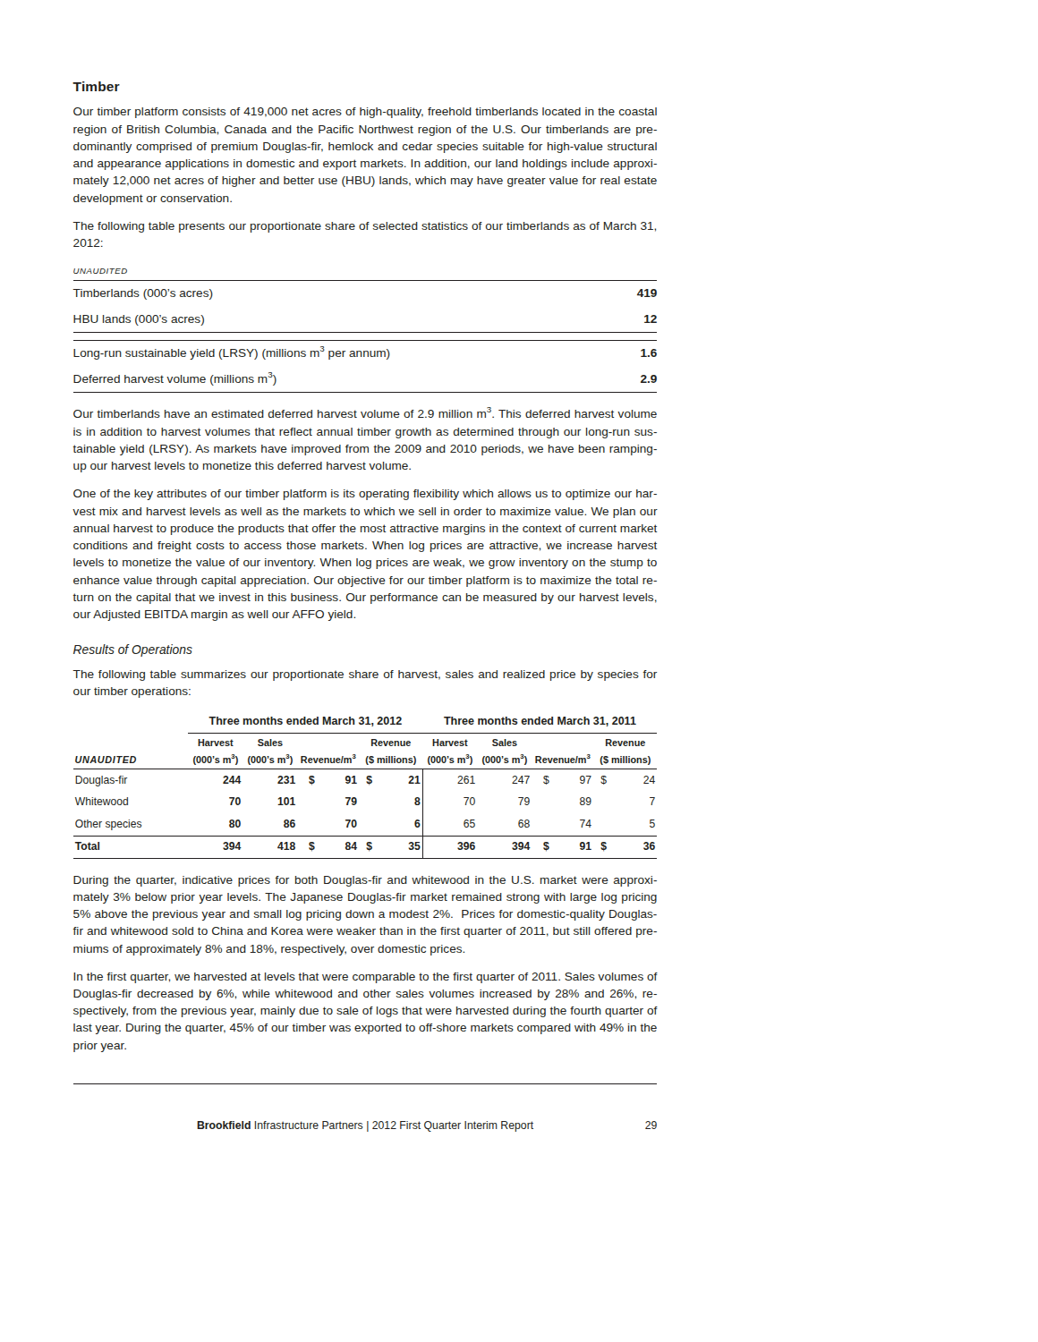Timber
Our timber platform consists of 419,000 net acres of high-quality, freehold timberlands located in the coastal region of British Columbia, Canada and the Pacific Northwest region of the U.S. Our timberlands are predominantly comprised of premium Douglas-fir, hemlock and cedar species suitable for high-value structural and appearance applications in domestic and export markets. In addition, our land holdings include approximately 12,000 net acres of higher and better use (HBU) lands, which may have greater value for real estate development or conservation.
The following table presents our proportionate share of selected statistics of our timberlands as of March 31, 2012:
| UNAUDITED | |
| Timberlands (000’s acres) | 419 |
| HBU lands (000’s acres) | 12 |
| Long-run sustainable yield (LRSY) (millions m 3 per annum) | 1.6 |
| Deferred harvest volume (millions m 3 ) | 2.9 |
Our timberlands have an estimated deferred harvest volume of 2.9 million m3. This deferred harvest volume is in addition to harvest volumes that reflect annual timber growth as determined through our long-run sustainable yield (LRSY). As markets have improved from the 2009 and 2010 periods, we have been ramping-up our harvest levels to monetize this deferred harvest volume.
One of the key attributes of our timber platform is its operating flexibility which allows us to optimize our harvest mix and harvest levels as well as the markets to which we sell in order to maximize value. We plan our annual harvest to produce the products that offer the most attractive margins in the context of current market conditions and freight costs to access those markets. When log prices are attractive, we increase harvest levels to monetize the value of our inventory. When log prices are weak, we grow inventory on the stump to enhance value through capital appreciation. Our objective for our timber platform is to maximize the total return on the capital that we invest in this business. Our performance can be measured by our harvest levels, our Adjusted EBITDA margin as well our AFFO yield.
Results of Operations
The following table summarizes our proportionate share of harvest, sales and realized price by species for our timber operations:
| | Three months ended March 31, 2012 | Three months ended March 31, 2011 |
| | Harvest | Sales | | Revenue | Harvest | Sales | | Revenue |
| UNAUDITED | (000’s m 3 ) | (000’s m 3 ) | Revenue/m 3 | ($ millions) | (000’s m 3 ) | (000’s m 3 ) | Revenue/m 3 | ($ millions) |
| Douglas-fir | 244 | 231 | $ | 91 | $ | 21 | 261 | 247 | $ | 97 | $ | 24 |
| Whitewood | 70 | 101 | | 79 | | 8 | 70 | 79 | | 89 | | 7 |
| Other species | 80 | 86 | | 70 | | 6 | 65 | 68 | | 74 | | 5 |
| Total | 394 | 418 | $ | 84 | $ | 35 | 396 | 394 | $ | 91 | $ | 36 |
During the quarter, indicative prices for both Douglas-fir and whitewood in the U.S. market were approximately 3% below prior year levels. The Japanese Douglas-fir market remained strong with large log pricing 5% above the previous year and small log pricing down a modest 2%. Prices for domestic-quality Douglas-fir and whitewood sold to China and Korea were weaker than in the first quarter of 2011, but still offered premiums of approximately 8% and 18%, respectively, over domestic prices.
In the first quarter, we harvested at levels that were comparable to the first quarter of 2011. Sales volumes of Douglas-fir decreased by 6%, while whitewood and other sales volumes increased by 28% and 26%, respectively, from the previous year, mainly due to sale of logs that were harvested during the fourth quarter of last year. During the quarter, 45% of our timber was exported to off-shore markets compared with 49% in the prior year.
Brookfield Infrastructure Partners | 2012 First Quarter Interim Report 29